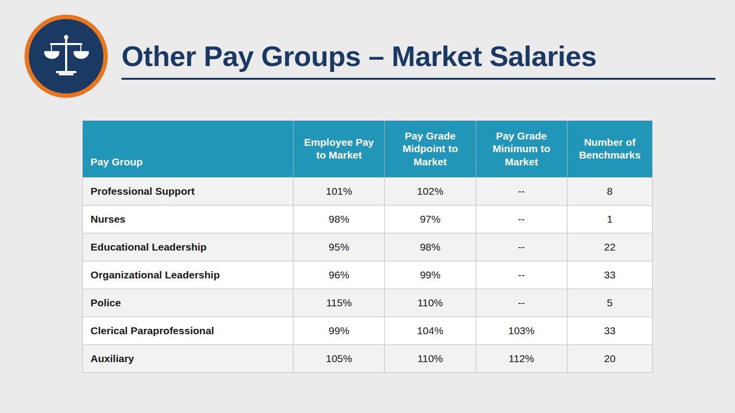Other Pay Groups – Market Salaries
| Pay Group | Employee Pay to Market | Pay Grade Midpoint to Market | Pay Grade Minimum to Market | Number of Benchmarks |
| --- | --- | --- | --- | --- |
| Professional Support | 101% | 102% | -- | 8 |
| Nurses | 98% | 97% | -- | 1 |
| Educational Leadership | 95% | 98% | -- | 22 |
| Organizational Leadership | 96% | 99% | -- | 33 |
| Police | 115% | 110% | -- | 5 |
| Clerical Paraprofessional | 99% | 104% | 103% | 33 |
| Auxiliary | 105% | 110% | 112% | 20 |